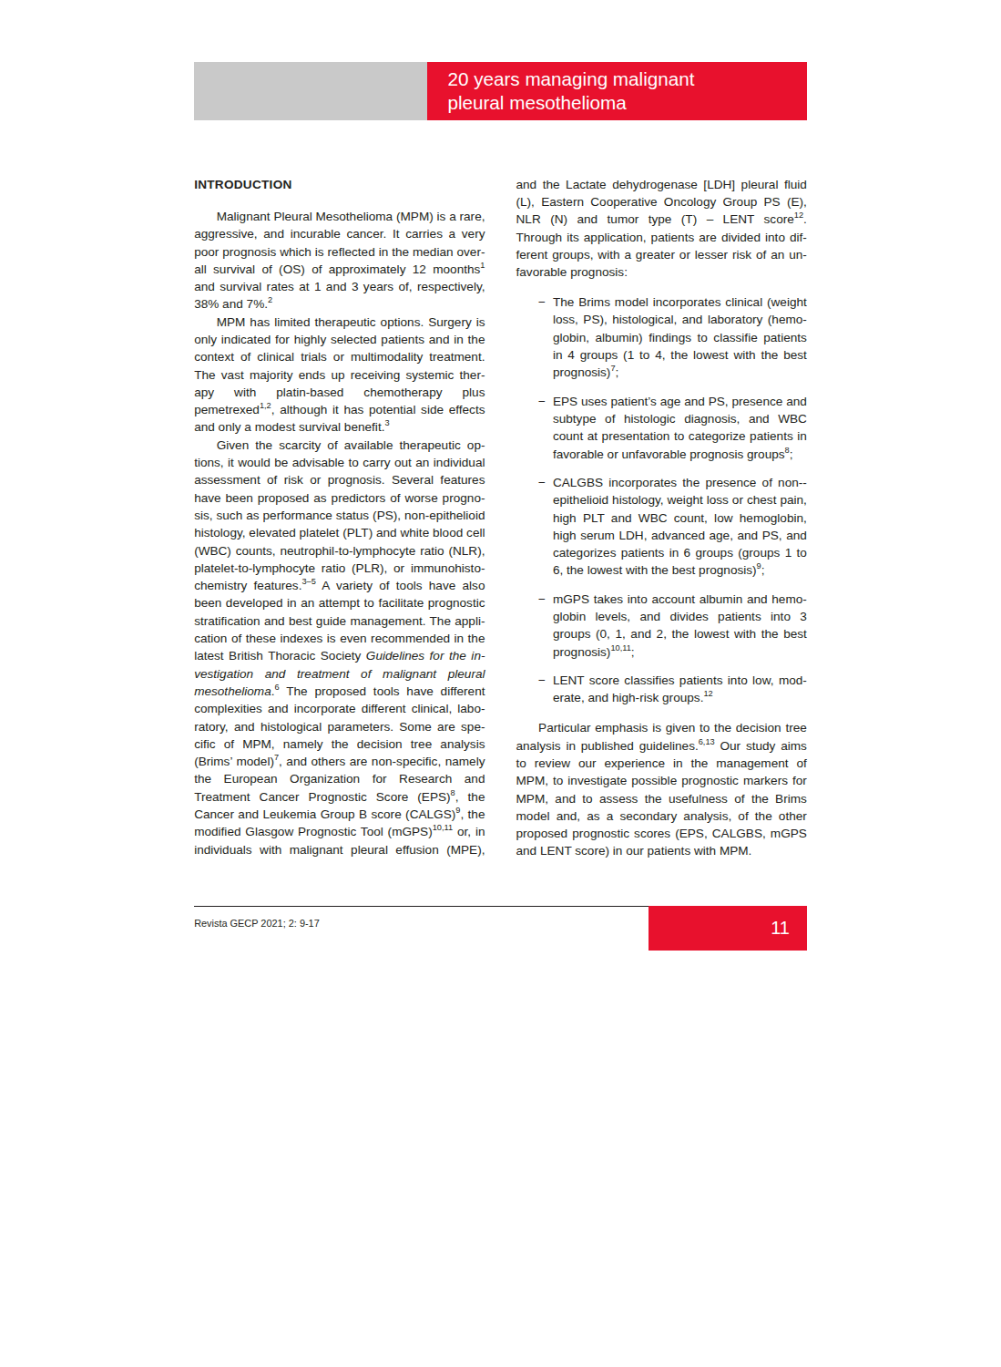20 years managing malignant
pleural mesothelioma
Introduction
Malignant Pleural Mesothelioma (MPM) is a rare, aggressive, and incurable cancer. It carries a very poor prognosis which is reflected in the median overall survival of (OS) of approximately 12 moonths1 and survival rates at 1 and 3 years of, respectively, 38% and 7%.2
MPM has limited therapeutic options. Surgery is only indicated for highly selected patients and in the context of clinical trials or multimodality treatment. The vast majority ends up receiving systemic therapy with platin-based chemotherapy plus pemetrexed1,2, although it has potential side effects and only a modest survival benefit.3
Given the scarcity of available therapeutic options, it would be advisable to carry out an individual assessment of risk or prognosis. Several features have been proposed as predictors of worse prognosis, such as performance status (PS), non-epithelioid histology, elevated platelet (PLT) and white blood cell (WBC) counts, neutrophil-to-lymphocyte ratio (NLR), platelet-to-lymphocyte ratio (PLR), or immunohistochemistry features.3–5 A variety of tools have also been developed in an attempt to facilitate prognostic stratification and best guide management. The application of these indexes is even recommended in the latest British Thoracic Society Guidelines for the investigation and treatment of malignant pleural mesothelioma.6 The proposed tools have different complexities and incorporate different clinical, laboratory, and histological parameters. Some are specific of MPM, namely the decision tree analysis (Brims’ model)7, and others are non-specific, namely the European Organization for Research and Treatment Cancer Prognostic Score (EPS)8, the Cancer and Leukemia Group B score (CALGS)9, the modified Glasgow Prognostic Tool (mGPS)10,11 or, in individuals with malignant pleural effusion (MPE), and the Lactate dehydrogenase [LDH] pleural fluid (L), Eastern Cooperative Oncology Group PS (E), NLR (N) and tumor type (T) – LENT score12. Through its application, patients are divided into different groups, with a greater or lesser risk of an unfavorable prognosis:
The Brims model incorporates clinical (weight loss, PS), histological, and laboratory (hemoglobin, albumin) findings to classifie patients in 4 groups (1 to 4, the lowest with the best prognosis)7;
EPS uses patient’s age and PS, presence and subtype of histologic diagnosis, and WBC count at presentation to categorize patients in favorable or unfavorable prognosis groups8;
CALGBS incorporates the presence of non--epithelioid histology, weight loss or chest pain, high PLT and WBC count, low hemoglobin, high serum LDH, advanced age, and PS, and categorizes patients in 6 groups (groups 1 to 6, the lowest with the best prognosis)9;
mGPS takes into account albumin and hemoglobin levels, and divides patients into 3 groups (0, 1, and 2, the lowest with the best prognosis)10,11;
LENT score classifies patients into low, moderate, and high-risk groups.12
Particular emphasis is given to the decision tree analysis in published guidelines.6,13 Our study aims to review our experience in the management of MPM, to investigate possible prognostic markers for MPM, and to assess the usefulness of the Brims model and, as a secondary analysis, of the other proposed prognostic scores (EPS, CALGBS, mGPS and LENT score) in our patients with MPM.
Revista GECP 2021; 2: 9-17
11